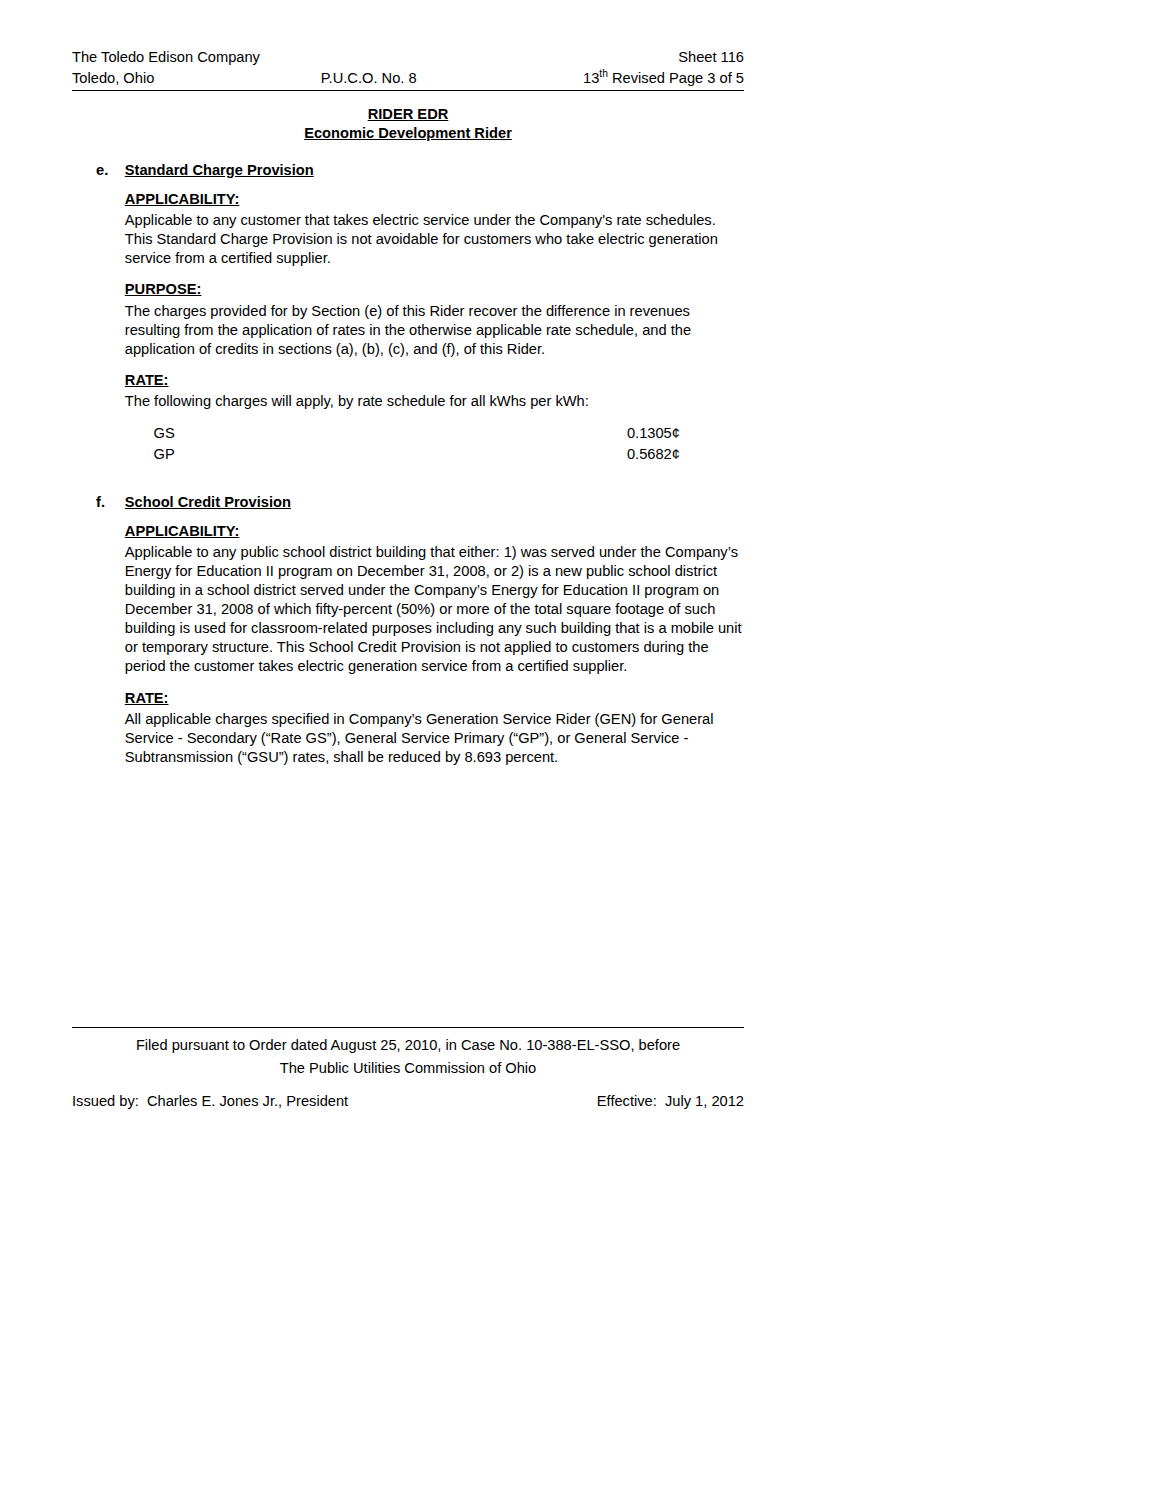The Toledo Edison Company
Sheet 116
Toledo, Ohio
P.U.C.O. No. 8
13th Revised Page 3 of 5
RIDER EDR
Economic Development Rider
e. Standard Charge Provision
APPLICABILITY:
Applicable to any customer that takes electric service under the Company's rate schedules. This Standard Charge Provision is not avoidable for customers who take electric generation service from a certified supplier.
PURPOSE:
The charges provided for by Section (e) of this Rider recover the difference in revenues resulting from the application of rates in the otherwise applicable rate schedule, and the application of credits in sections (a), (b), (c), and (f), of this Rider.
RATE:
The following charges will apply, by rate schedule for all kWhs per kWh:
| GS | 0.1305¢ |
| GP | 0.5682¢ |
f. School Credit Provision
APPLICABILITY:
Applicable to any public school district building that either: 1) was served under the Company’s Energy for Education II program on December 31, 2008, or 2) is a new public school district building in a school district served under the Company’s Energy for Education II program on December 31, 2008 of which fifty-percent (50%) or more of the total square footage of such building is used for classroom-related purposes including any such building that is a mobile unit or temporary structure. This School Credit Provision is not applied to customers during the period the customer takes electric generation service from a certified supplier.
RATE:
All applicable charges specified in Company’s Generation Service Rider (GEN) for General Service - Secondary (“Rate GS”), General Service Primary (“GP”), or General Service - Subtransmission (“GSU”) rates, shall be reduced by 8.693 percent.
Filed pursuant to Order dated August 25, 2010, in Case No. 10-388-EL-SSO, before
The Public Utilities Commission of Ohio
Issued by: Charles E. Jones Jr., President
Effective: July 1, 2012